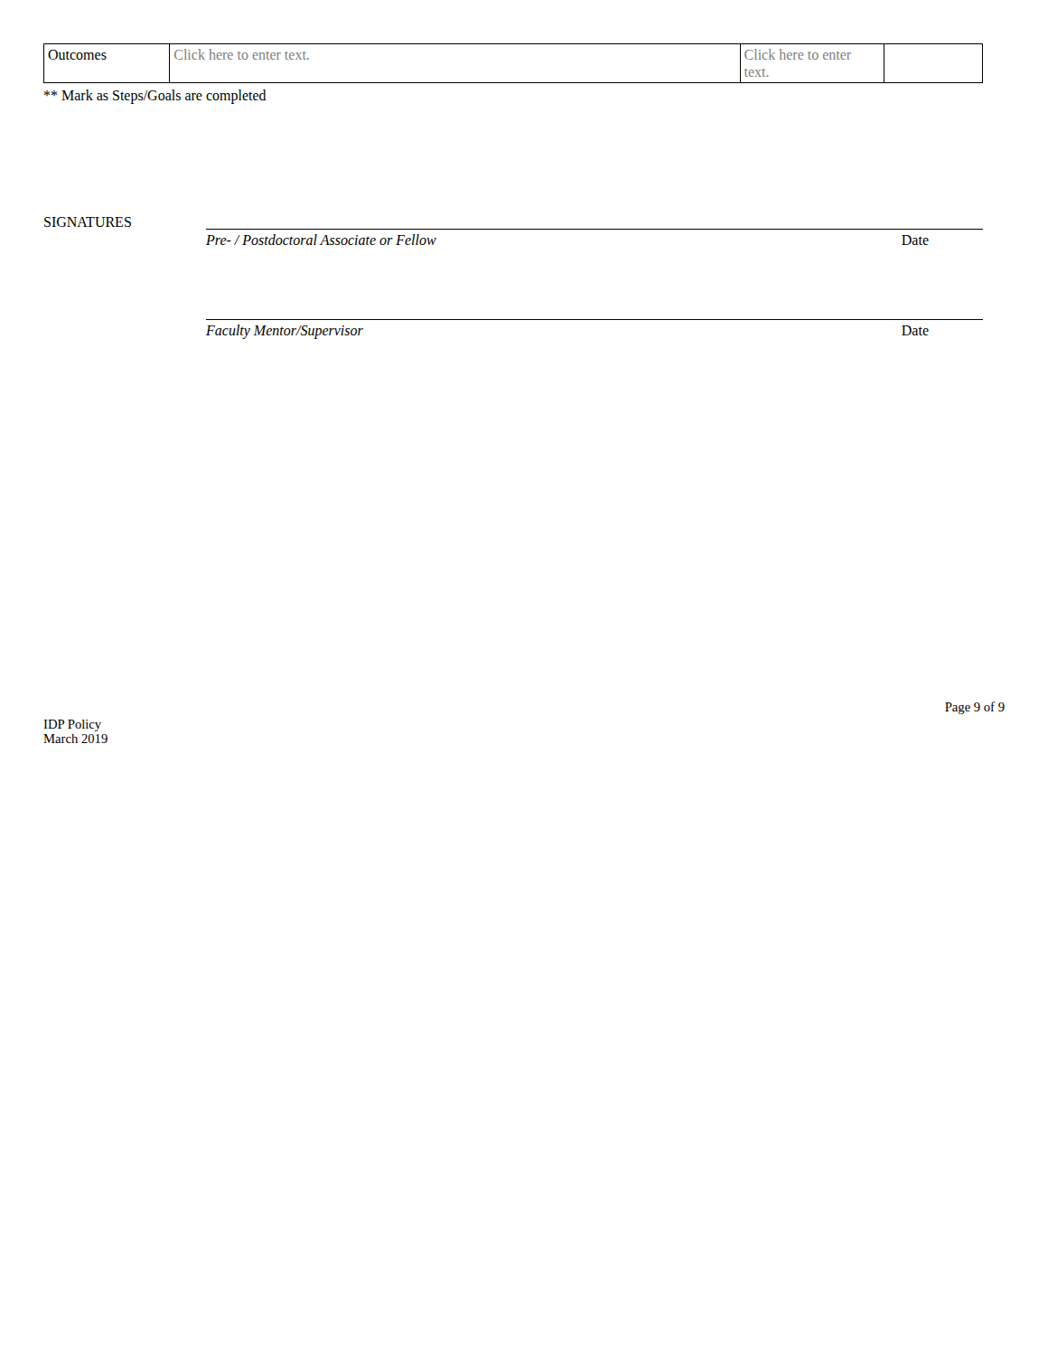| Outcomes | Click here to enter text. | Click here to enter text. | |
** Mark as Steps/Goals are completed
SIGNATURES
Pre- / Postdoctoral Associate or Fellow Date
Faculty Mentor/Supervisor Date
Page 9 of 9
IDP Policy
March 2019